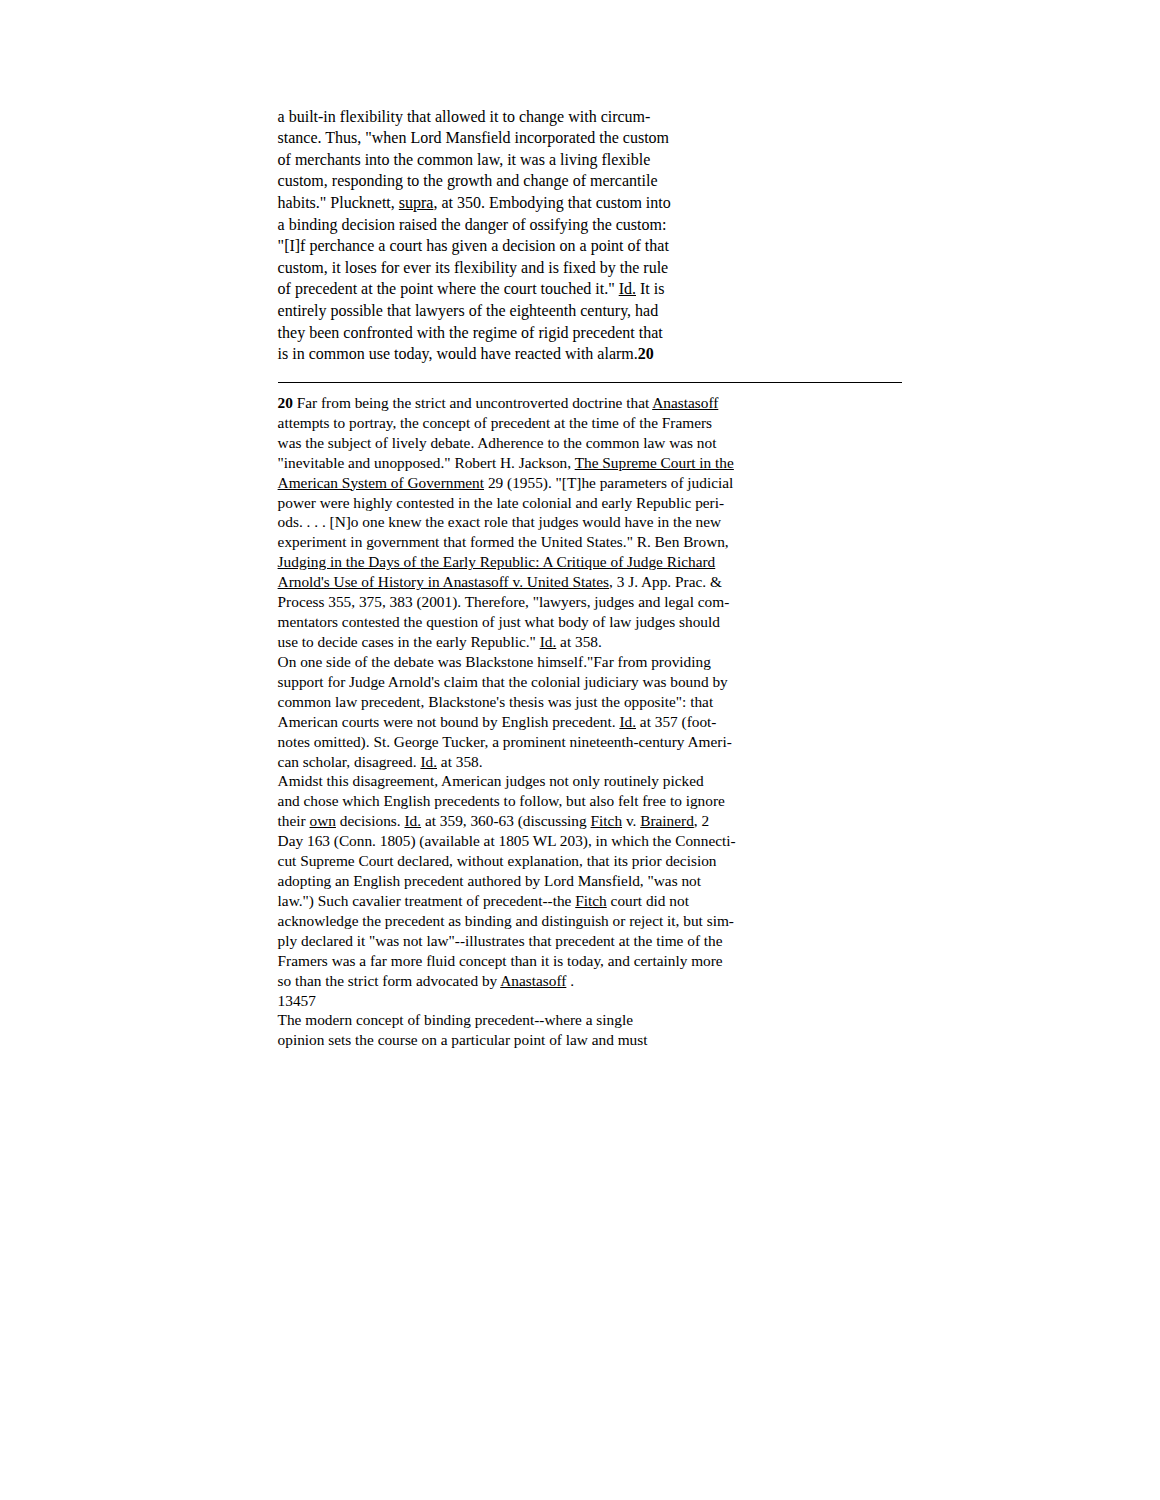a built-in flexibility that allowed it to change with circum-
stance. Thus, "when Lord Mansfield incorporated the custom
of merchants into the common law, it was a living flexible
custom, responding to the growth and change of mercantile
habits." Plucknett, supra, at 350. Embodying that custom into
a binding decision raised the danger of ossifying the custom:
"[I]f perchance a court has given a decision on a point of that
custom, it loses for ever its flexibility and is fixed by the rule
of precedent at the point where the court touched it." Id. It is
entirely possible that lawyers of the eighteenth century, had
they been confronted with the regime of rigid precedent that
is in common use today, would have reacted with alarm.20
20 Far from being the strict and uncontroverted doctrine that Anastasoff
attempts to portray, the concept of precedent at the time of the Framers
was the subject of lively debate. Adherence to the common law was not
"inevitable and unopposed." Robert H. Jackson, The Supreme Court in the
American System of Government 29 (1955). "[T]he parameters of judicial
power were highly contested in the late colonial and early Republic peri-
ods. . . . [N]o one knew the exact role that judges would have in the new
experiment in government that formed the United States." R. Ben Brown,
Judging in the Days of the Early Republic: A Critique of Judge Richard
Arnold's Use of History in Anastasoff v. United States, 3 J. App. Prac. &
Process 355, 375, 383 (2001). Therefore, "lawyers, judges and legal com-
mentators contested the question of just what body of law judges should
use to decide cases in the early Republic." Id. at 358.
On one side of the debate was Blackstone himself."Far from providing
support for Judge Arnold's claim that the colonial judiciary was bound by
common law precedent, Blackstone's thesis was just the opposite": that
American courts were not bound by English precedent. Id. at 357 (foot-
notes omitted). St. George Tucker, a prominent nineteenth-century Ameri-
can scholar, disagreed. Id. at 358.
Amidst this disagreement, American judges not only routinely picked
and chose which English precedents to follow, but also felt free to ignore
their own decisions. Id. at 359, 360-63 (discussing Fitch v. Brainerd, 2
Day 163 (Conn. 1805) (available at 1805 WL 203), in which the Connecti-
cut Supreme Court declared, without explanation, that its prior decision
adopting an English precedent authored by Lord Mansfield, "was not
law.") Such cavalier treatment of precedent--the Fitch court did not
acknowledge the precedent as binding and distinguish or reject it, but sim-
ply declared it "was not law"--illustrates that precedent at the time of the
Framers was a far more fluid concept than it is today, and certainly more
so than the strict form advocated by Anastasoff .
13457
The modern concept of binding precedent--where a single
opinion sets the course on a particular point of law and must